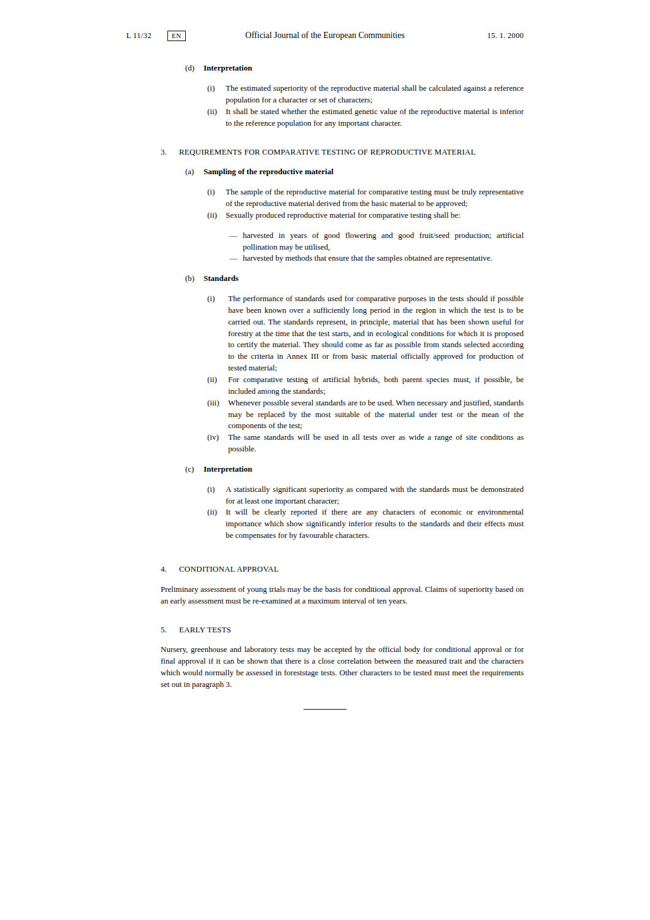L 11/32 EN
Official Journal of the European Communities
15. 1. 2000
(d)
Interpretation
(i)
The estimated superiority of the reproductive material shall be calculated against a reference population for a character or set of characters;
(ii)
It shall be stated whether the estimated genetic value of the reproductive material is inferior to the reference population for any important character.
3.
REQUIREMENTS FOR COMPARATIVE TESTING OF REPRODUCTIVE MATERIAL
(a)
Sampling of the reproductive material
(i)
The sample of the reproductive material for comparative testing must be truly representative of the reproductive material derived from the basic material to be approved;
(ii)
Sexually produced reproductive material for comparative testing shall be:
—
harvested in years of good flowering and good fruit/seed production; artificial pollination may be utilised,
—
harvested by methods that ensure that the samples obtained are representative.
(b)
Standards
(i)
The performance of standards used for comparative purposes in the tests should if possible have been known over a sufficiently long period in the region in which the test is to be carried out. The standards represent, in principle, material that has been shown useful for forestry at the time that the test starts, and in ecological conditions for which it is proposed to certify the material. They should come as far as possible from stands selected according to the criteria in Annex III or from basic material officially approved for production of tested material;
(ii)
For comparative testing of artificial hybrids, both parent species must, if possible, be included among the standards;
(iii)
Whenever possible several standards are to be used. When necessary and justified, standards may be replaced by the most suitable of the material under test or the mean of the components of the test;
(iv)
The same standards will be used in all tests over as wide a range of site conditions as possible.
(c)
Interpretation
(i)
A statistically significant superiority as compared with the standards must be demonstrated for at least one important character;
(ii)
It will be clearly reported if there are any characters of economic or environmental importance which show significantly inferior results to the standards and their effects must be compensates for by favourable characters.
4.
CONDITIONAL APPROVAL
Preliminary assessment of young trials may be the basis for conditional approval. Claims of superiority based on an early assessment must be re-examined at a maximum interval of ten years.
5.
EARLY TESTS
Nursery, greenhouse and laboratory tests may be accepted by the official body for conditional approval or for final approval if it can be shown that there is a close correlation between the measured trait and the characters which would normally be assessed in foreststage tests. Other characters to be tested must meet the requirements set out in paragraph 3.